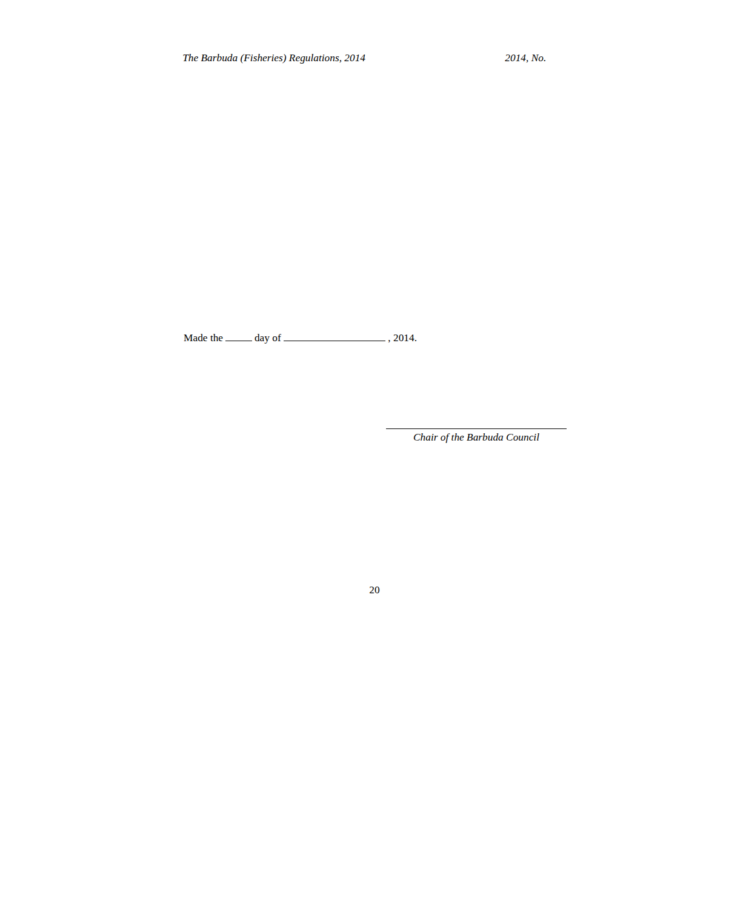The Barbuda (Fisheries) Regulations, 2014
2014, No.
Made the day of , 2014.
Chair of the Barbuda Council
20